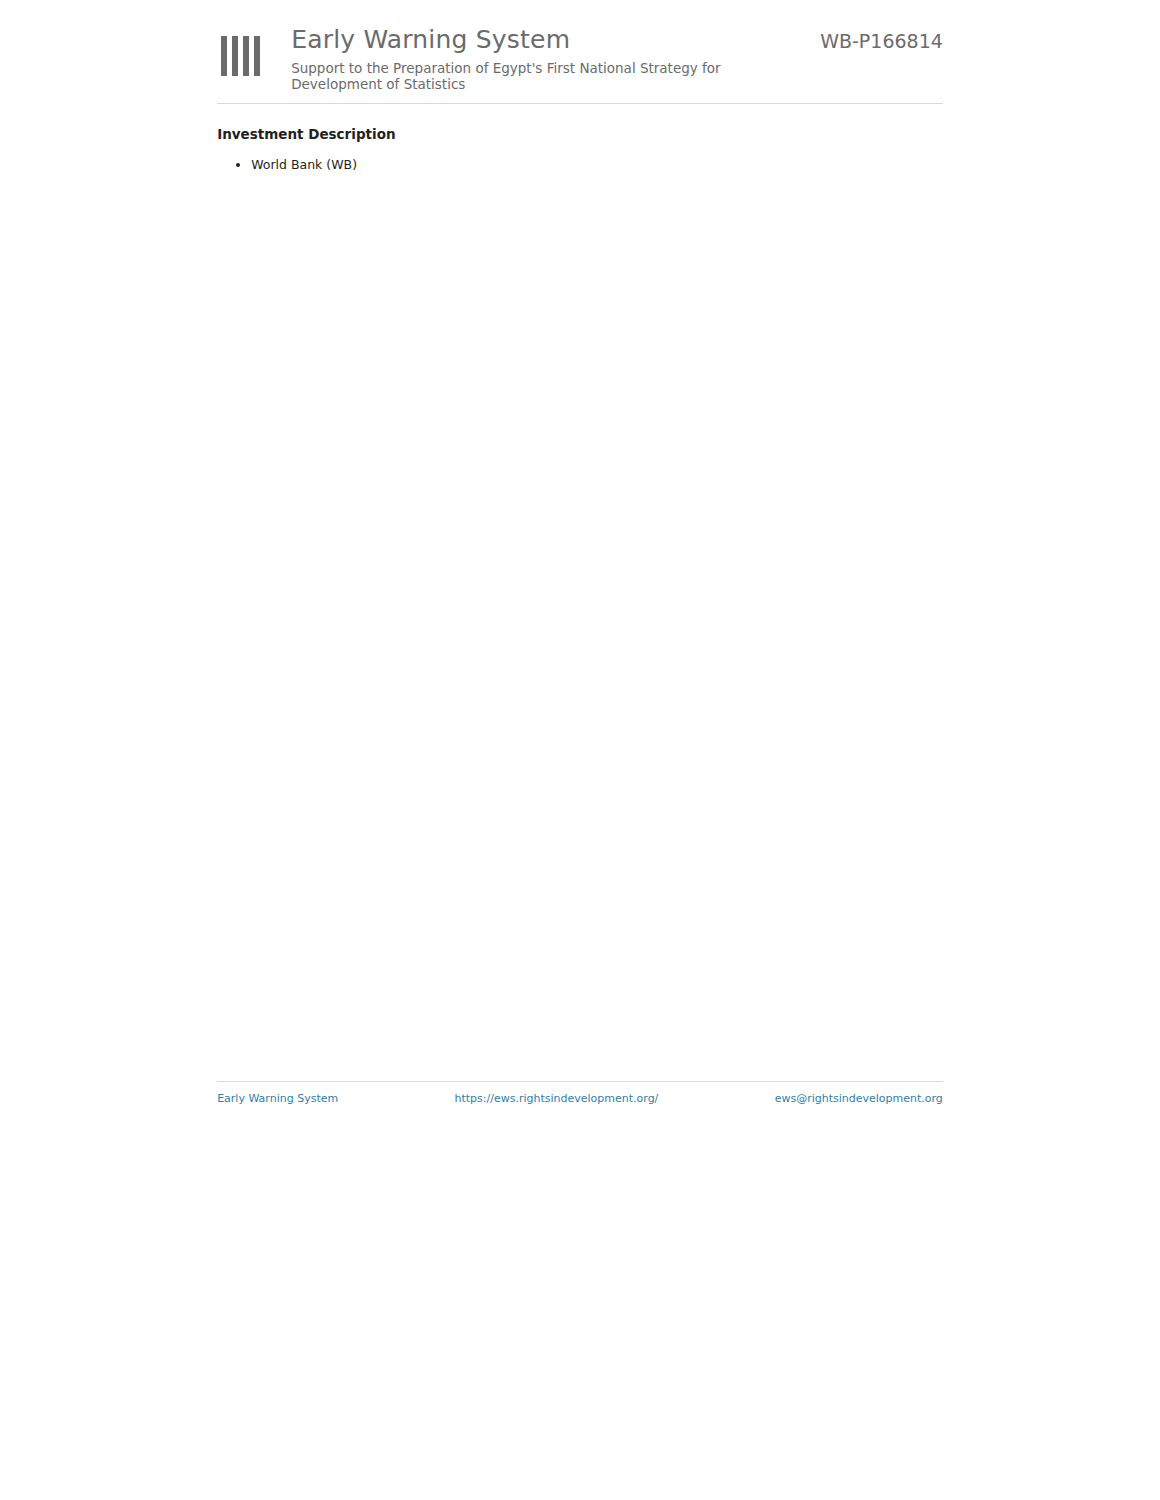Early Warning System
Support to the Preparation of Egypt's First National Strategy for Development of Statistics
WB-P166814
Investment Description
World Bank (WB)
Early Warning System
https://ews.rightsindevelopment.org/
ews@rightsindevelopment.org